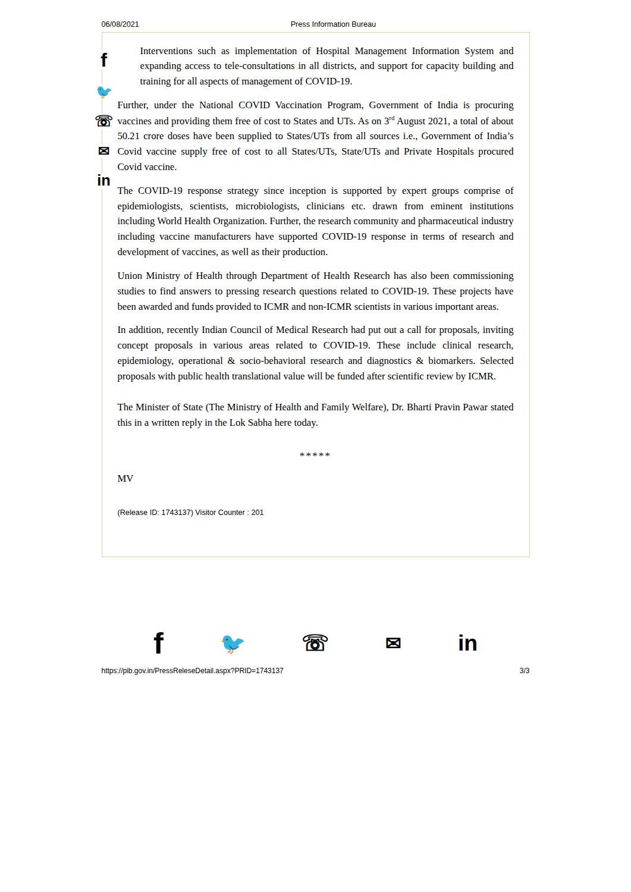06/08/2021
Press Information Bureau
f 🐦 ☏ ✉ in
Interventions such as implementation of Hospital Management Information System and expanding access to tele-consultations in all districts, and support for capacity building and training for all aspects of management of COVID-19.
Further, under the National COVID Vaccination Program, Government of India is procuring vaccines and providing them free of cost to States and UTs. As on 3rd August 2021, a total of about 50.21 crore doses have been supplied to States/UTs from all sources i.e., Government of India’s Covid vaccine supply free of cost to all States/UTs, State/UTs and Private Hospitals procured Covid vaccine.
The COVID-19 response strategy since inception is supported by expert groups comprise of epidemiologists, scientists, microbiologists, clinicians etc. drawn from eminent institutions including World Health Organization. Further, the research community and pharmaceutical industry including vaccine manufacturers have supported COVID-19 response in terms of research and development of vaccines, as well as their production.
Union Ministry of Health through Department of Health Research has also been commissioning studies to find answers to pressing research questions related to COVID-19. These projects have been awarded and funds provided to ICMR and non-ICMR scientists in various important areas.
In addition, recently Indian Council of Medical Research had put out a call for proposals, inviting concept proposals in various areas related to COVID-19. These include clinical research, epidemiology, operational & socio-behavioral research and diagnostics & biomarkers. Selected proposals with public health translational value will be funded after scientific review by ICMR.
The Minister of State (The Ministry of Health and Family Welfare), Dr. Bharti Pravin Pawar stated this in a written reply in the Lok Sabha here today.
*****
MV
(Release ID: 1743137) Visitor Counter : 201
f 🐦 ☏ ✉ in
https://pib.gov.in/PressReleseDetail.aspx?PRID=1743137
3/3